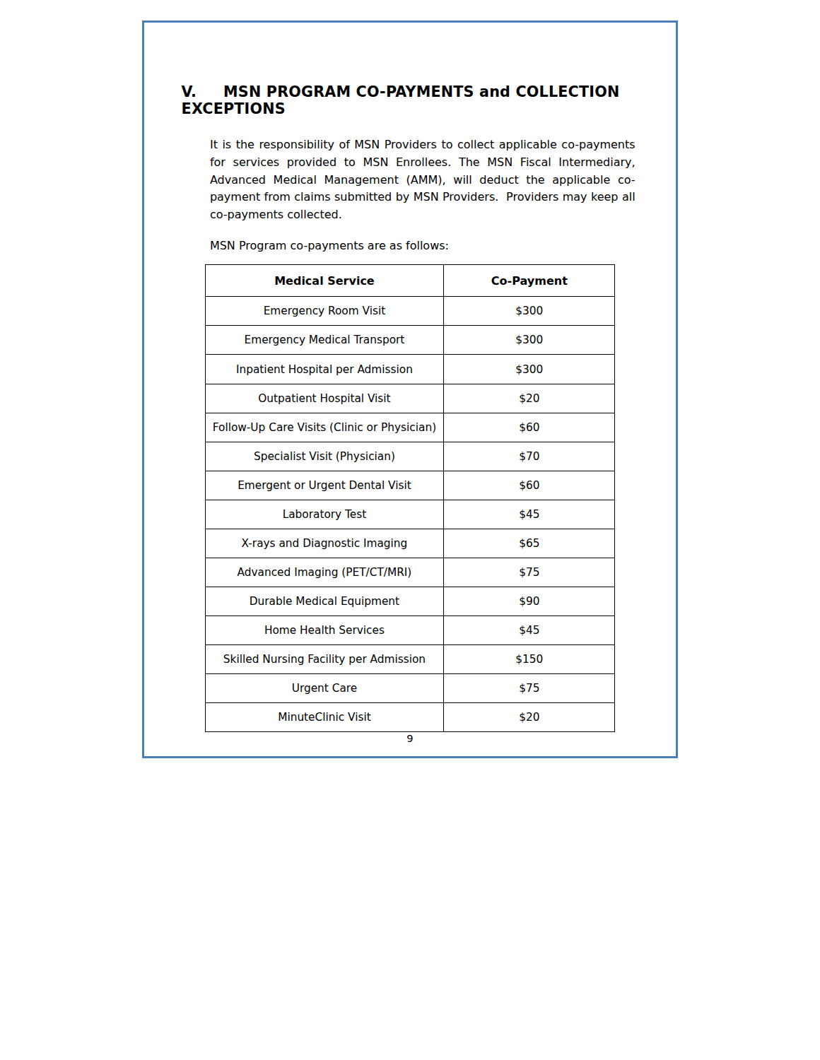V. MSN PROGRAM CO-PAYMENTS and COLLECTION EXCEPTIONS
It is the responsibility of MSN Providers to collect applicable co-payments for services provided to MSN Enrollees. The MSN Fiscal Intermediary, Advanced Medical Management (AMM), will deduct the applicable co-payment from claims submitted by MSN Providers. Providers may keep all co-payments collected.
MSN Program co-payments are as follows:
| Medical Service | Co-Payment |
| --- | --- |
| Emergency Room Visit | $300 |
| Emergency Medical Transport | $300 |
| Inpatient Hospital per Admission | $300 |
| Outpatient Hospital Visit | $20 |
| Follow-Up Care Visits (Clinic or Physician) | $60 |
| Specialist Visit (Physician) | $70 |
| Emergent or Urgent Dental Visit | $60 |
| Laboratory Test | $45 |
| X-rays and Diagnostic Imaging | $65 |
| Advanced Imaging (PET/CT/MRI) | $75 |
| Durable Medical Equipment | $90 |
| Home Health Services | $45 |
| Skilled Nursing Facility per Admission | $150 |
| Urgent Care | $75 |
| MinuteClinic Visit | $20 |
9